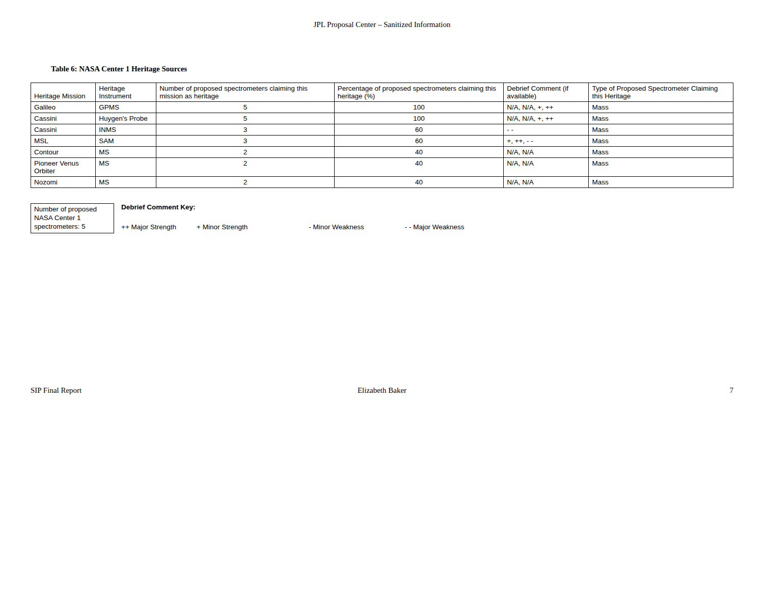JPL Proposal Center – Sanitized Information
Table 6: NASA Center 1 Heritage Sources
| Heritage Mission | Heritage Instrument | Number of proposed spectrometers claiming this mission as heritage | Percentage of proposed spectrometers claiming this heritage (%) | Debrief Comment (if available) | Type of Proposed Spectrometer Claiming this Heritage |
| --- | --- | --- | --- | --- | --- |
| Galileo | GPMS | 5 | 100 | N/A, N/A, +, ++ | Mass |
| Cassini | Huygen's Probe | 5 | 100 | N/A, N/A, +, ++ | Mass |
| Cassini | INMS | 3 | 60 | - - | Mass |
| MSL | SAM | 3 | 60 | +, ++, - - | Mass |
| Contour | MS | 2 | 40 | N/A, N/A | Mass |
| Pioneer Venus Orbiter | MS | 2 | 40 | N/A, N/A | Mass |
| Nozomi | MS | 2 | 40 | N/A, N/A | Mass |
Number of proposed NASA Center 1 spectrometers: 5
Debrief Comment Key:
++ Major Strength + Minor Strength - Minor Weakness - - Major Weakness
SIP Final Report
Elizabeth Baker
7